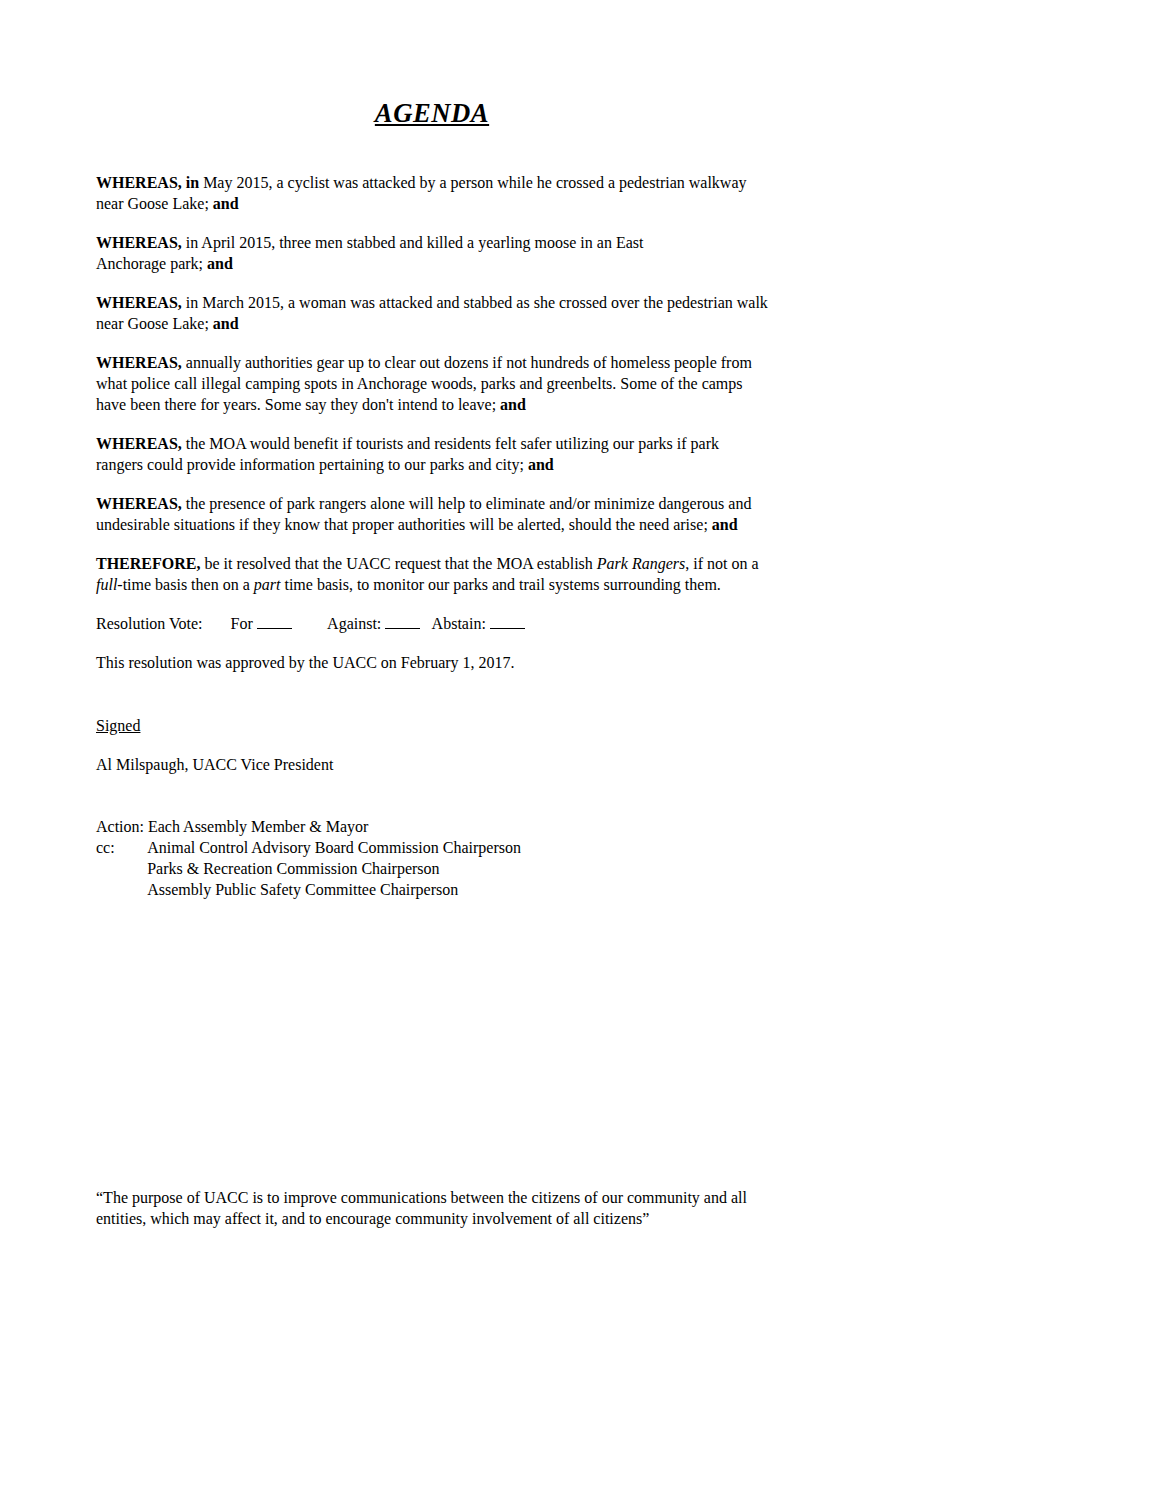AGENDA
WHEREAS, in May 2015, a cyclist was attacked by a person while he crossed a pedestrian walkway near Goose Lake; and
WHEREAS, in April 2015, three men stabbed and killed a yearling moose in an East
Anchorage park; and
WHEREAS, in March 2015, a woman was attacked and stabbed as she crossed over the pedestrian walk near Goose Lake; and
WHEREAS, annually authorities gear up to clear out dozens if not hundreds of homeless people from what police call illegal camping spots in Anchorage woods, parks and greenbelts. Some of the camps have been there for years. Some say they don't intend to leave; and
WHEREAS, the MOA would benefit if tourists and residents felt safer utilizing our parks if park rangers could provide information pertaining to our parks and city; and
WHEREAS, the presence of park rangers alone will help to eliminate and/or minimize dangerous and undesirable situations if they know that proper authorities will be alerted, should the need arise; and
THEREFORE, be it resolved that the UACC request that the MOA establish Park Rangers, if not on a full-time basis then on a part time basis, to monitor our parks and trail systems surrounding them.
Resolution Vote: For Against: Abstain:
This resolution was approved by the UACC on February 1, 2017.
Signed
Al Milspaugh, UACC Vice President
Action: Each Assembly Member & Mayor
cc: Animal Control Advisory Board Commission Chairperson Parks & Recreation Commission Chairperson Assembly Public Safety Committee Chairperson
“The purpose of UACC is to improve communications between the citizens of our community and all entities, which may affect it, and to encourage community involvement of all citizens”